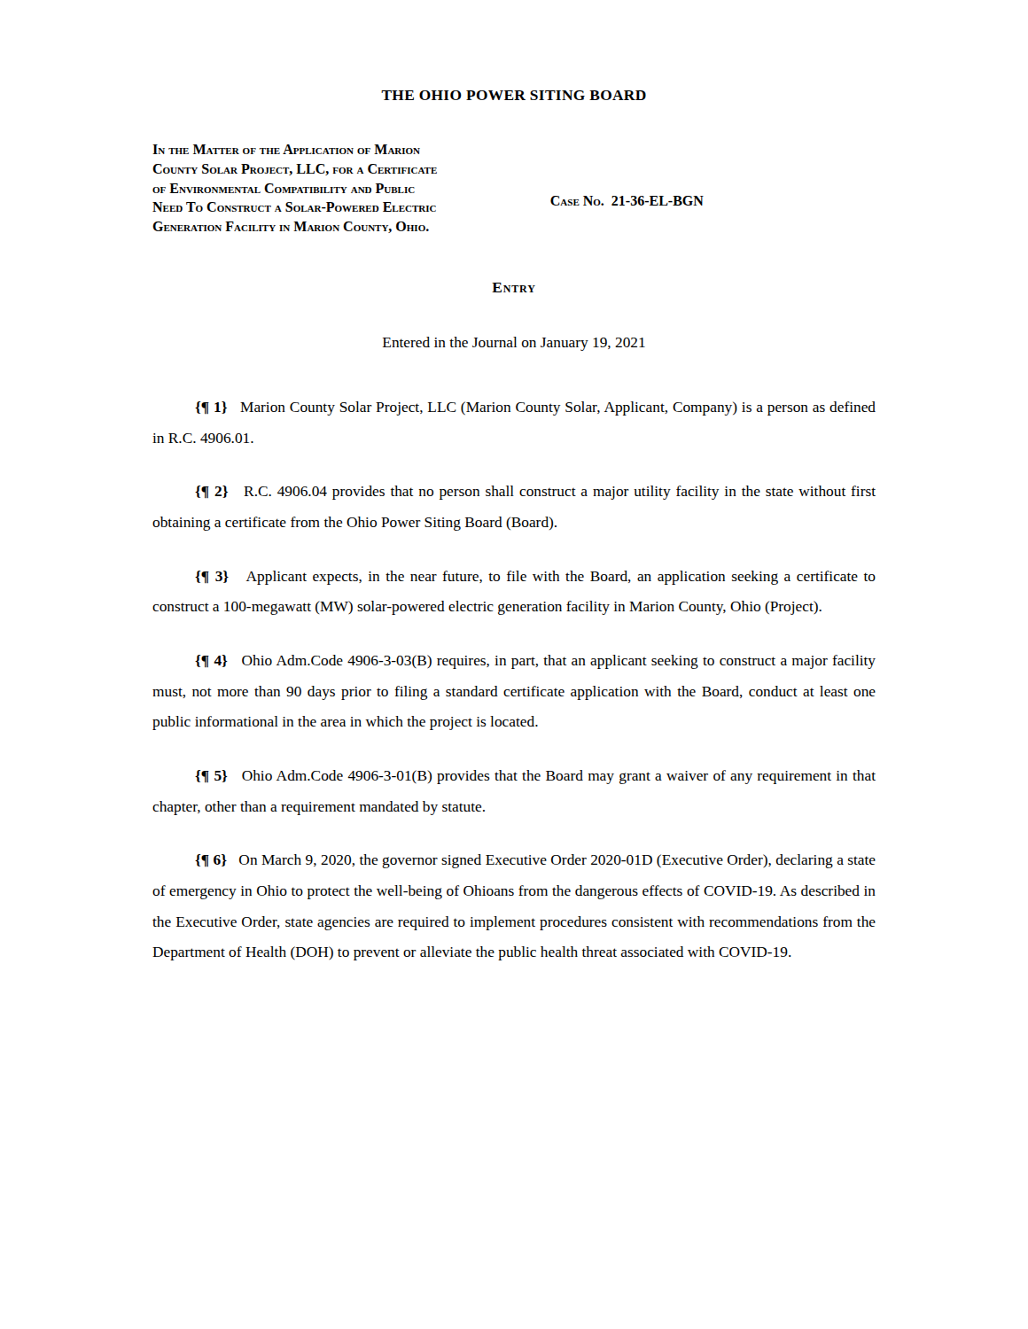THE OHIO POWER SITING BOARD
| In the Matter of the Application of Marion County Solar Project, LLC, for a Certificate of Environmental Compatibility and Public Need To Construct a Solar-Powered Electric Generation Facility in Marion County, Ohio. | | Case No. 21-36-EL-BGN |
Entry
Entered in the Journal on January 19, 2021
{¶ 1} Marion County Solar Project, LLC (Marion County Solar, Applicant, Company) is a person as defined in R.C. 4906.01.
{¶ 2} R.C. 4906.04 provides that no person shall construct a major utility facility in the state without first obtaining a certificate from the Ohio Power Siting Board (Board).
{¶ 3} Applicant expects, in the near future, to file with the Board, an application seeking a certificate to construct a 100-megawatt (MW) solar-powered electric generation facility in Marion County, Ohio (Project).
{¶ 4} Ohio Adm.Code 4906-3-03(B) requires, in part, that an applicant seeking to construct a major facility must, not more than 90 days prior to filing a standard certificate application with the Board, conduct at least one public informational in the area in which the project is located.
{¶ 5} Ohio Adm.Code 4906-3-01(B) provides that the Board may grant a waiver of any requirement in that chapter, other than a requirement mandated by statute.
{¶ 6} On March 9, 2020, the governor signed Executive Order 2020-01D (Executive Order), declaring a state of emergency in Ohio to protect the well-being of Ohioans from the dangerous effects of COVID-19. As described in the Executive Order, state agencies are required to implement procedures consistent with recommendations from the Department of Health (DOH) to prevent or alleviate the public health threat associated with COVID-19.